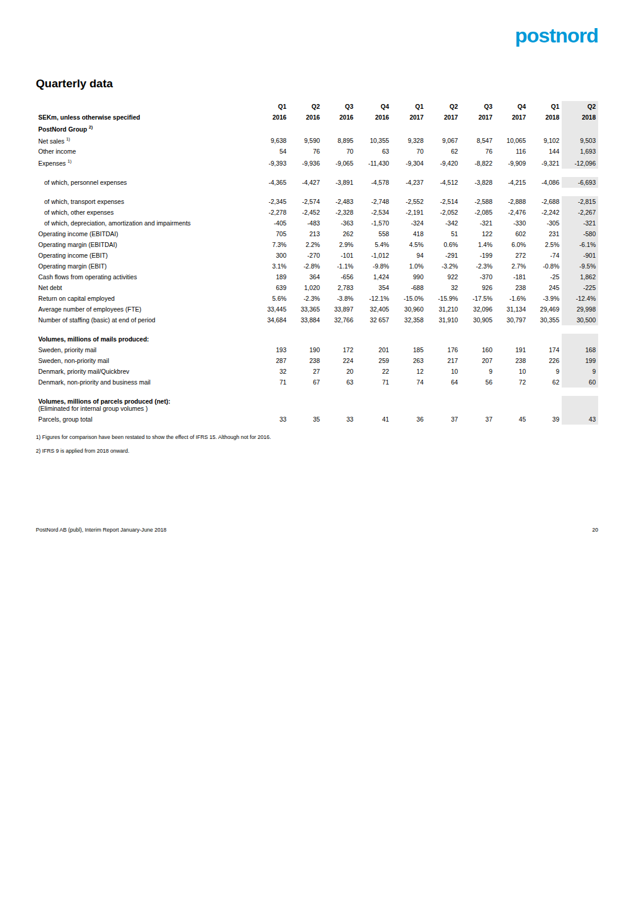postnord
Quarterly data
| | Q1 | Q2 | Q3 | Q4 | Q1 | Q2 | Q3 | Q4 | Q1 | Q2 |
| --- | --- | --- | --- | --- | --- | --- | --- | --- | --- | --- |
| SEKm, unless otherwise specified | 2016 | 2016 | 2016 | 2016 | 2017 | 2017 | 2017 | 2017 | 2018 | 2018 |
| PostNord Group 2) | | | | | | | | | | |
| Net sales 1) | 9,638 | 9,590 | 8,895 | 10,355 | 9,328 | 9,067 | 8,547 | 10,065 | 9,102 | 9,503 |
| Other income | 54 | 76 | 70 | 63 | 70 | 62 | 76 | 116 | 144 | 1,693 |
| Expenses 1) | -9,393 | -9,936 | -9,065 | -11,430 | -9,304 | -9,420 | -8,822 | -9,909 | -9,321 | -12,096 |
| of which, personnel expenses | -4,365 | -4,427 | -3,891 | -4,578 | -4,237 | -4,512 | -3,828 | -4,215 | -4,086 | -6,693 |
| of which, transport expenses | -2,345 | -2,574 | -2,483 | -2,748 | -2,552 | -2,514 | -2,588 | -2,888 | -2,688 | -2,815 |
| of which, other expenses | -2,278 | -2,452 | -2,328 | -2,534 | -2,191 | -2,052 | -2,085 | -2,476 | -2,242 | -2,267 |
| of which, depreciation, amortization and impairments | -405 | -483 | -363 | -1,570 | -324 | -342 | -321 | -330 | -305 | -321 |
| Operating income (EBITDAI) | 705 | 213 | 262 | 558 | 418 | 51 | 122 | 602 | 231 | -580 |
| Operating margin (EBITDAI) | 7.3% | 2.2% | 2.9% | 5.4% | 4.5% | 0.6% | 1.4% | 6.0% | 2.5% | -6.1% |
| Operating income (EBIT) | 300 | -270 | -101 | -1,012 | 94 | -291 | -199 | 272 | -74 | -901 |
| Operating margin (EBIT) | 3.1% | -2.8% | -1.1% | -9.8% | 1.0% | -3.2% | -2.3% | 2.7% | -0.8% | -9.5% |
| Cash flows from operating activities | 189 | 364 | -656 | 1,424 | 990 | 922 | -370 | -181 | -25 | 1,862 |
| Net debt | 639 | 1,020 | 2,783 | 354 | -688 | 32 | 926 | 238 | 245 | -225 |
| Return on capital employed | 5.6% | -2.3% | -3.8% | -12.1% | -15.0% | -15.9% | -17.5% | -1.6% | -3.9% | -12.4% |
| Average number of employees (FTE) | 33,445 | 33,365 | 33,897 | 32,405 | 30,960 | 31,210 | 32,096 | 31,134 | 29,469 | 29,998 |
| Number of staffing (basic) at end of period | 34,684 | 33,884 | 32,766 | 32 657 | 32,358 | 31,910 | 30,905 | 30,797 | 30,355 | 30,500 |
| Volumes, millions of mails produced: | | | | | | | | | | |
| Sweden, priority mail | 193 | 190 | 172 | 201 | 185 | 176 | 160 | 191 | 174 | 168 |
| Sweden, non-priority mail | 287 | 238 | 224 | 259 | 263 | 217 | 207 | 238 | 226 | 199 |
| Denmark, priority mail/Quickbrev | 32 | 27 | 20 | 22 | 12 | 10 | 9 | 10 | 9 | 9 |
| Denmark, non-priority and business mail | 71 | 67 | 63 | 71 | 74 | 64 | 56 | 72 | 62 | 60 |
| Volumes, millions of parcels produced (net): (Eliminated for internal group volumes ) | | | | | | | | | | |
| Parcels, group total | 33 | 35 | 33 | 41 | 36 | 37 | 37 | 45 | 39 | 43 |
1) Figures for comparison have been restated to show the effect of IFRS 15. Although not for 2016.
2) IFRS 9 is applied from 2018 onward.
PostNord AB (publ), Interim Report January-June 2018 20